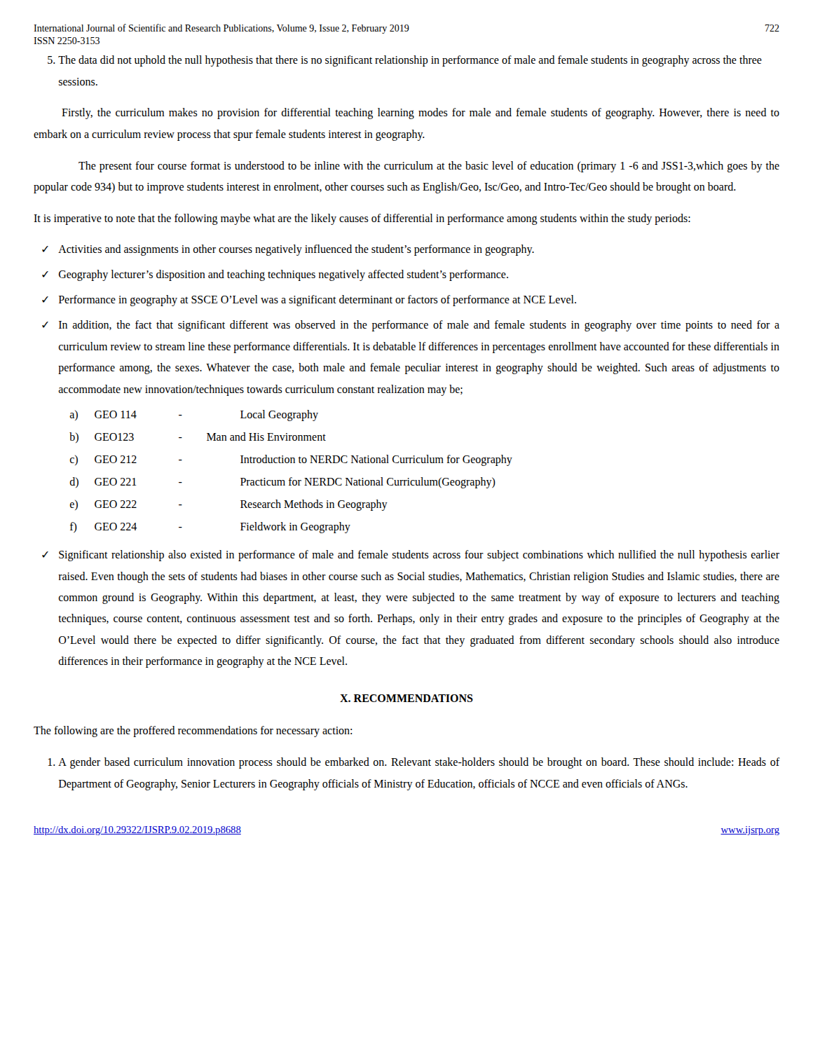International Journal of Scientific and Research Publications, Volume 9, Issue 2, February 2019 722
ISSN 2250-3153
The data did not uphold the null hypothesis that there is no significant relationship in performance of male and female students in geography across the three sessions.
Firstly, the curriculum makes no provision for differential teaching learning modes for male and female students of geography. However, there is need to embark on a curriculum review process that spur female students interest in geography.
The present four course format is understood to be inline with the curriculum at the basic level of education (primary 1 -6 and JSS1-3,which goes by the popular code 934) but to improve students interest in enrolment, other courses such as English/Geo, Isc/Geo, and Intro-Tec/Geo should be brought on board.
It is imperative to note that the following maybe what are the likely causes of differential in performance among students within the study periods:
Activities and assignments in other courses negatively influenced the student’s performance in geography.
Geography lecturer’s disposition and teaching techniques negatively affected student’s performance.
Performance in geography at SSCE O’Level was a significant determinant or factors of performance at NCE Level.
In addition, the fact that significant different was observed in the performance of male and female students in geography over time points to need for a curriculum review to stream line these performance differentials. It is debatable lf differences in percentages enrollment have accounted for these differentials in performance among, the sexes. Whatever the case, both male and female peculiar interest in geography should be weighted. Such areas of adjustments to accommodate new innovation/techniques towards curriculum constant realization may be;
GEO 114-Local Geography
GEO123-Man and His Environment
GEO 212-Introduction to NERDC National Curriculum for Geography
GEO 221-Practicum for NERDC National Curriculum(Geography)
GEO 222-Research Methods in Geography
GEO 224-Fieldwork in Geography
Significant relationship also existed in performance of male and female students across four subject combinations which nullified the null hypothesis earlier raised. Even though the sets of students had biases in other course such as Social studies, Mathematics, Christian religion Studies and Islamic studies, there are common ground is Geography. Within this department, at least, they were subjected to the same treatment by way of exposure to lecturers and teaching techniques, course content, continuous assessment test and so forth. Perhaps, only in their entry grades and exposure to the principles of Geography at the O’Level would there be expected to differ significantly. Of course, the fact that they graduated from different secondary schools should also introduce differences in their performance in geography at the NCE Level.
X. RECOMMENDATIONS
The following are the proffered recommendations for necessary action:
A gender based curriculum innovation process should be embarked on. Relevant stake-holders should be brought on board. These should include: Heads of Department of Geography, Senior Lecturers in Geography officials of Ministry of Education, officials of NCCE and even officials of ANGs.
http://dx.doi.org/10.29322/IJSRP.9.02.2019.p8688 www.ijsrp.org